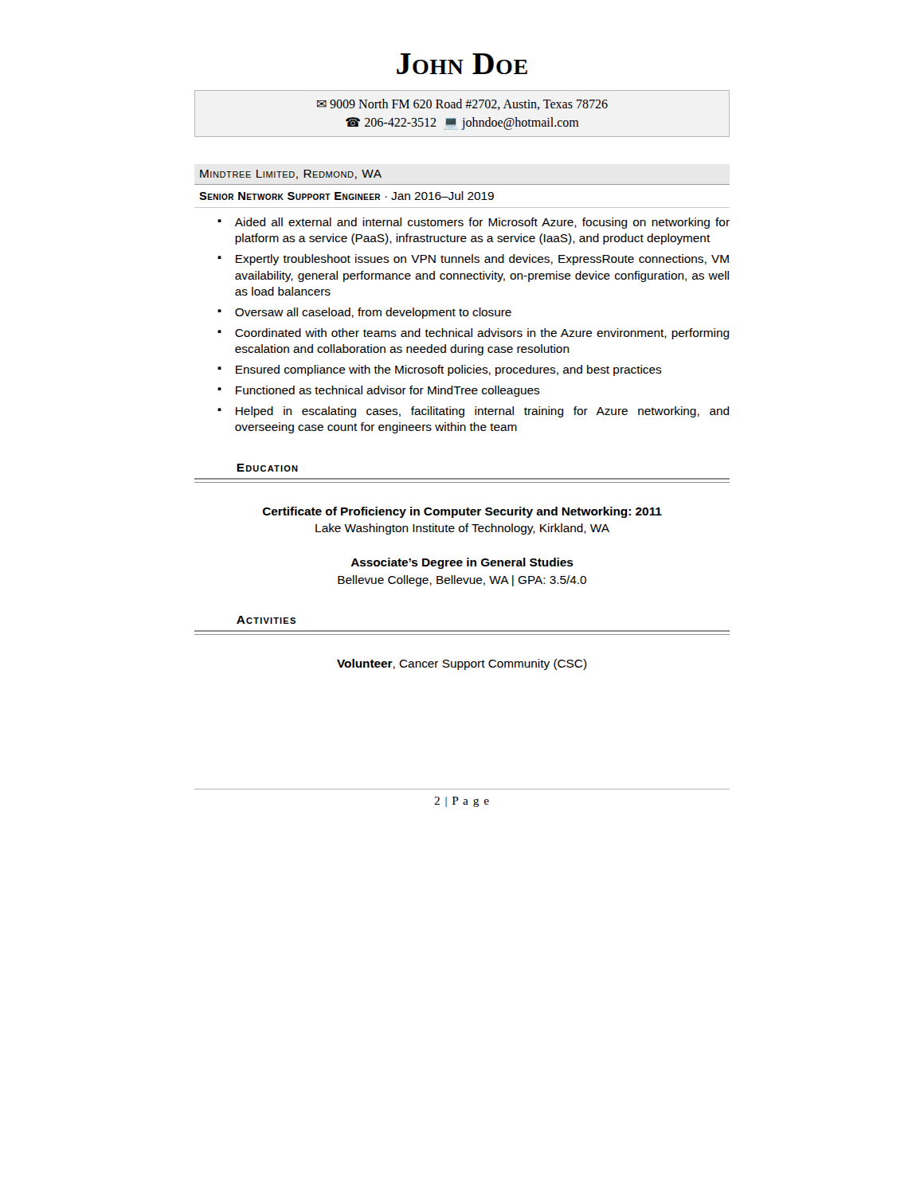John Doe
✉ 9009 North FM 620 Road #2702, Austin, Texas 78726 ☎ 206-422-3512 💻 johndoe@hotmail.com
Mindtree Limited, Redmond, WA
Senior Network Support Engineer·Jan 2016–Jul 2019
Aided all external and internal customers for Microsoft Azure, focusing on networking for platform as a service (PaaS), infrastructure as a service (IaaS), and product deployment
Expertly troubleshoot issues on VPN tunnels and devices, ExpressRoute connections, VM availability, general performance and connectivity, on-premise device configuration, as well as load balancers
Oversaw all caseload, from development to closure
Coordinated with other teams and technical advisors in the Azure environment, performing escalation and collaboration as needed during case resolution
Ensured compliance with the Microsoft policies, procedures, and best practices
Functioned as technical advisor for MindTree colleagues
Helped in escalating cases, facilitating internal training for Azure networking, and overseeing case count for engineers within the team
Education
Certificate of Proficiency in Computer Security and Networking: 2011
Lake Washington Institute of Technology, Kirkland, WA
Associate’s Degree in General Studies
Bellevue College, Bellevue, WA | GPA: 3.5/4.0
Activities
Volunteer, Cancer Support Community (CSC)
2 | P a g e